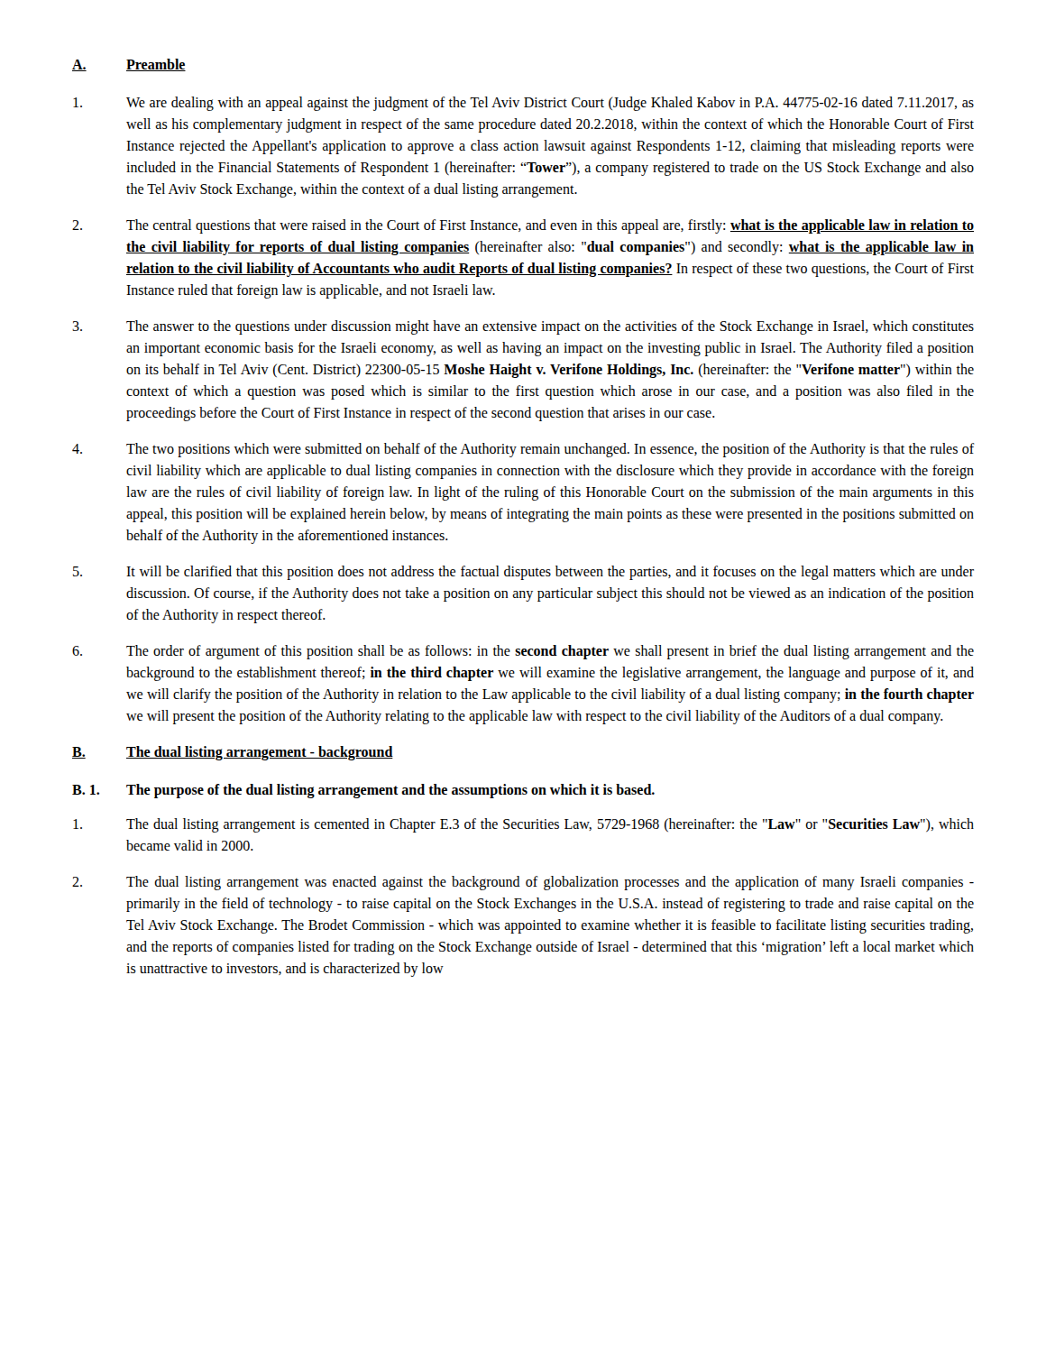A. Preamble
We are dealing with an appeal against the judgment of the Tel Aviv District Court (Judge Khaled Kabov in P.A. 44775-02-16 dated 7.11.2017, as well as his complementary judgment in respect of the same procedure dated 20.2.2018, within the context of which the Honorable Court of First Instance rejected the Appellant's application to approve a class action lawsuit against Respondents 1-12, claiming that misleading reports were included in the Financial Statements of Respondent 1 (hereinafter: “Tower”), a company registered to trade on the US Stock Exchange and also the Tel Aviv Stock Exchange, within the context of a dual listing arrangement.
The central questions that were raised in the Court of First Instance, and even in this appeal are, firstly: what is the applicable law in relation to the civil liability for reports of dual listing companies (hereinafter also: "dual companies") and secondly: what is the applicable law in relation to the civil liability of Accountants who audit Reports of dual listing companies? In respect of these two questions, the Court of First Instance ruled that foreign law is applicable, and not Israeli law.
The answer to the questions under discussion might have an extensive impact on the activities of the Stock Exchange in Israel, which constitutes an important economic basis for the Israeli economy, as well as having an impact on the investing public in Israel. The Authority filed a position on its behalf in Tel Aviv (Cent. District) 22300-05-15 Moshe Haight v. Verifone Holdings, Inc. (hereinafter: the "Verifone matter") within the context of which a question was posed which is similar to the first question which arose in our case, and a position was also filed in the proceedings before the Court of First Instance in respect of the second question that arises in our case.
The two positions which were submitted on behalf of the Authority remain unchanged. In essence, the position of the Authority is that the rules of civil liability which are applicable to dual listing companies in connection with the disclosure which they provide in accordance with the foreign law are the rules of civil liability of foreign law. In light of the ruling of this Honorable Court on the submission of the main arguments in this appeal, this position will be explained herein below, by means of integrating the main points as these were presented in the positions submitted on behalf of the Authority in the aforementioned instances.
It will be clarified that this position does not address the factual disputes between the parties, and it focuses on the legal matters which are under discussion. Of course, if the Authority does not take a position on any particular subject this should not be viewed as an indication of the position of the Authority in respect thereof.
The order of argument of this position shall be as follows: in the second chapter we shall present in brief the dual listing arrangement and the background to the establishment thereof; in the third chapter we will examine the legislative arrangement, the language and purpose of it, and we will clarify the position of the Authority in relation to the Law applicable to the civil liability of a dual listing company; in the fourth chapter we will present the position of the Authority relating to the applicable law with respect to the civil liability of the Auditors of a dual company.
B. The dual listing arrangement - background
B. 1. The purpose of the dual listing arrangement and the assumptions on which it is based.
The dual listing arrangement is cemented in Chapter E.3 of the Securities Law, 5729-1968 (hereinafter: the "Law" or "Securities Law"), which became valid in 2000.
The dual listing arrangement was enacted against the background of globalization processes and the application of many Israeli companies - primarily in the field of technology - to raise capital on the Stock Exchanges in the U.S.A. instead of registering to trade and raise capital on the Tel Aviv Stock Exchange. The Brodet Commission - which was appointed to examine whether it is feasible to facilitate listing securities trading, and the reports of companies listed for trading on the Stock Exchange outside of Israel - determined that this ‘migration’ left a local market which is unattractive to investors, and is characterized by low